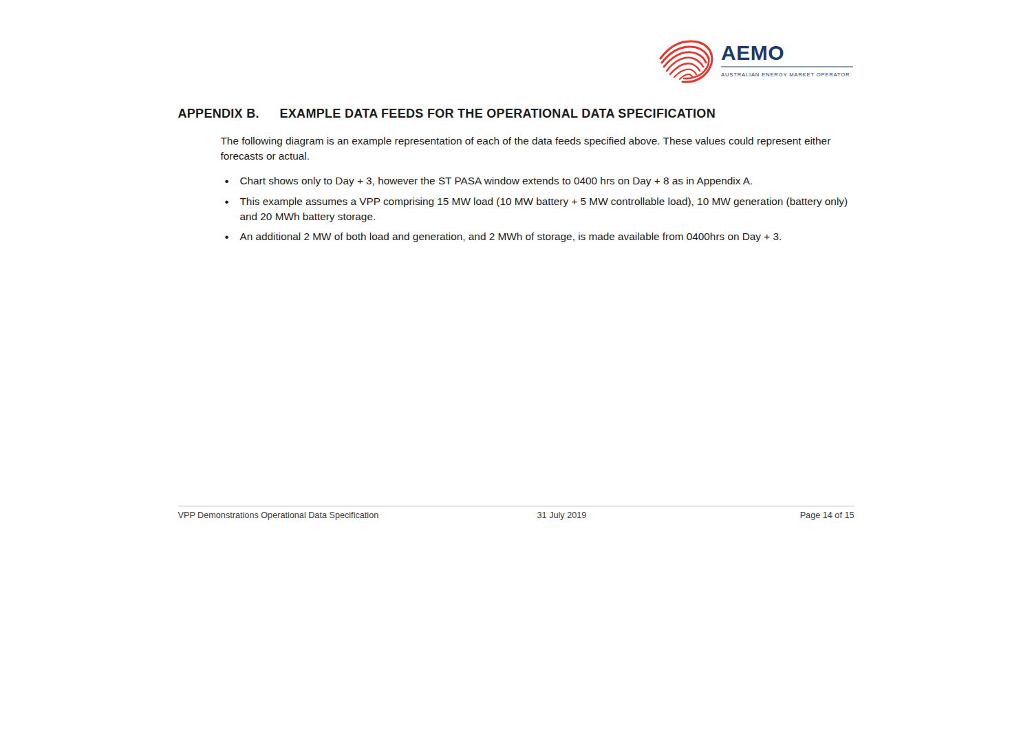AEMO AUSTRALIAN ENERGY MARKET OPERATOR
APPENDIX B. EXAMPLE DATA FEEDS FOR THE OPERATIONAL DATA SPECIFICATION
The following diagram is an example representation of each of the data feeds specified above. These values could represent either forecasts or actual.
Chart shows only to Day + 3, however the ST PASA window extends to 0400 hrs on Day + 8 as in Appendix A.
This example assumes a VPP comprising 15 MW load (10 MW battery + 5 MW controllable load), 10 MW generation (battery only) and 20 MWh battery storage.
An additional 2 MW of both load and generation, and 2 MWh of storage, is made available from 0400hrs on Day + 3.
VPP Demonstrations Operational Data Specification
31 July 2019
Page 14 of 15